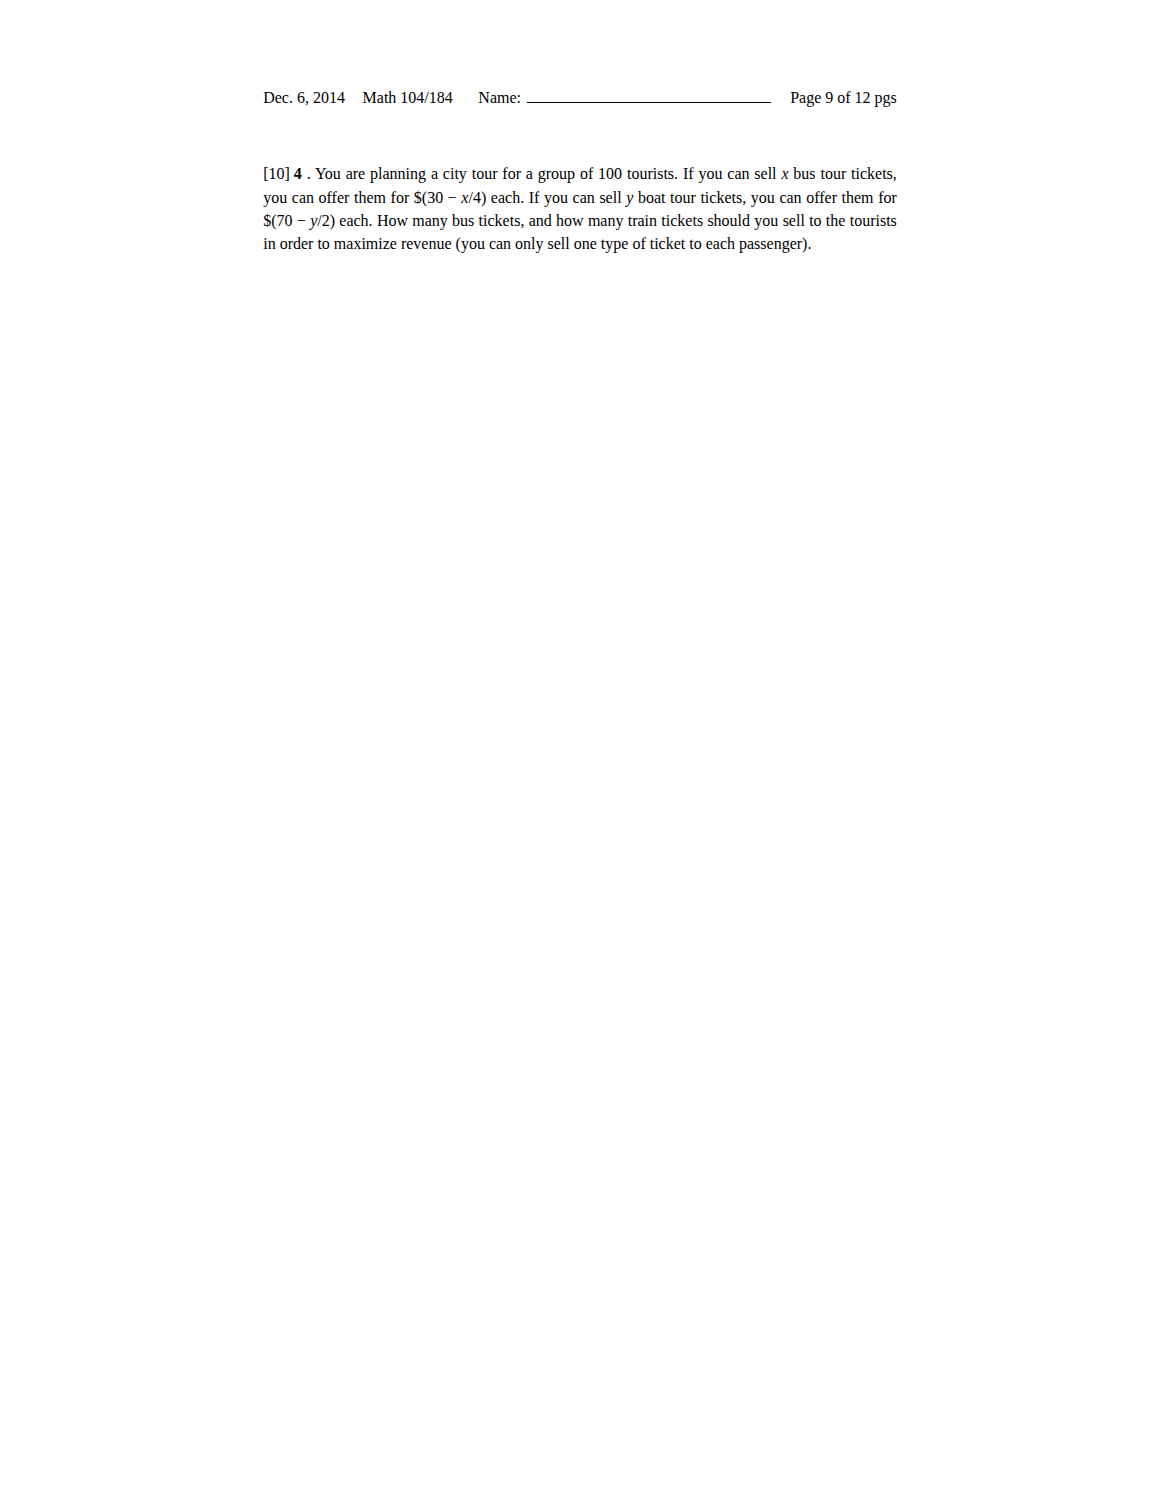Dec. 6, 2014 Math 104/184 Name:
Page 9 of 12 pgs
[10] 4. You are planning a city tour for a group of 100 tourists. If you can sell x bus tour tickets, you can offer them for $(30 − x/4) each. If you can sell y boat tour tickets, you can offer them for $(70 − y/2) each. How many bus tickets, and how many train tickets should you sell to the tourists in order to maximize revenue (you can only sell one type of ticket to each passenger).